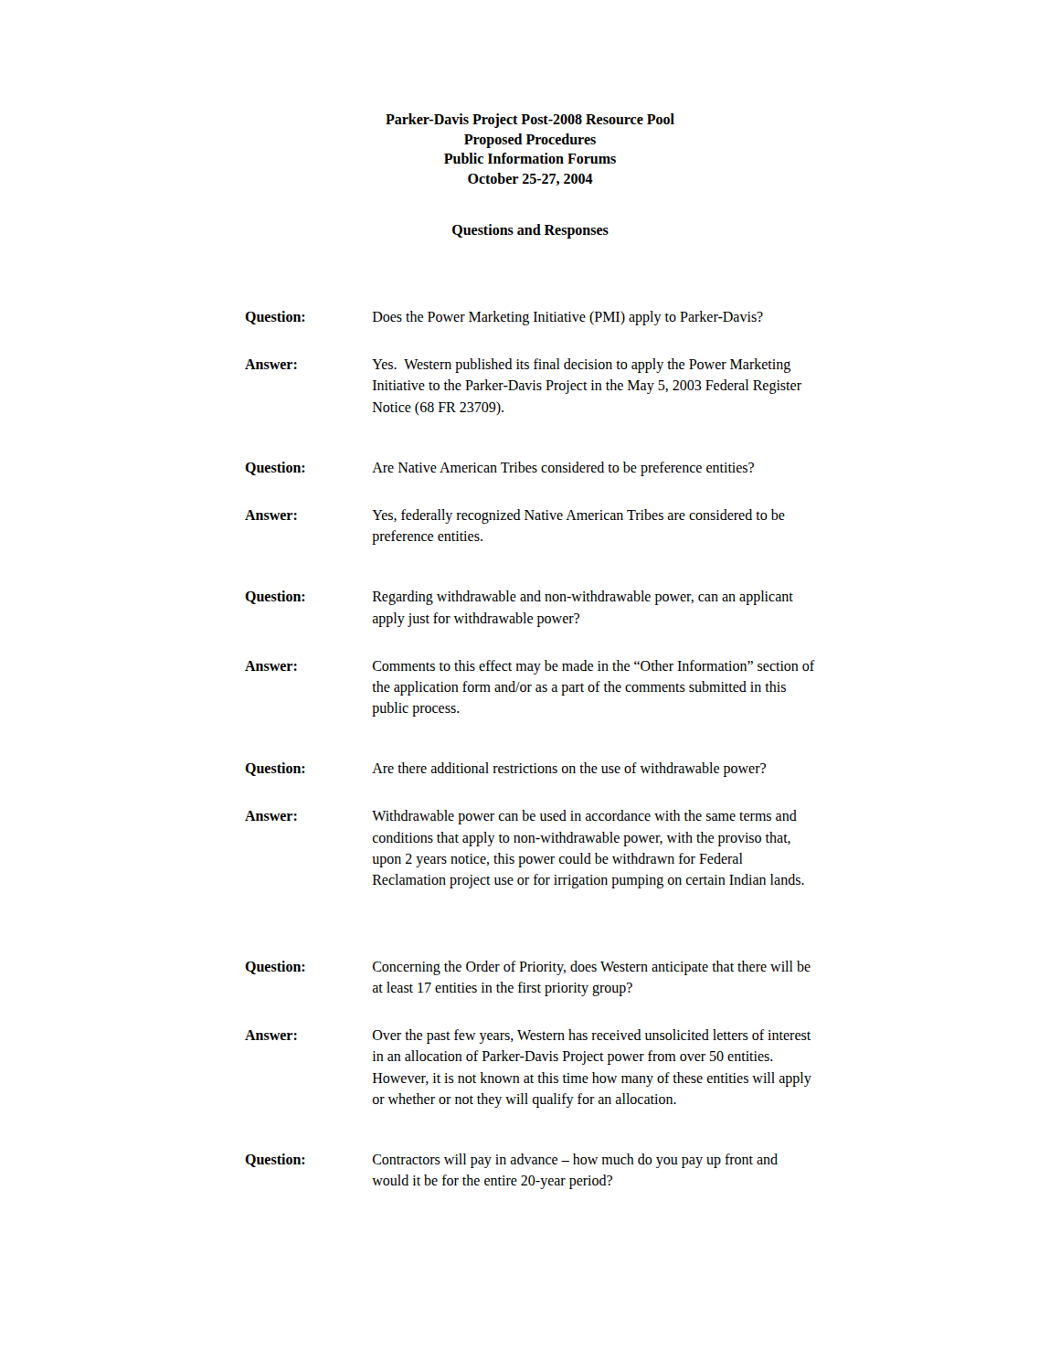Parker-Davis Project Post-2008 Resource Pool
Proposed Procedures
Public Information Forums
October 25-27, 2004
Questions and Responses
Question:
Does the Power Marketing Initiative (PMI) apply to Parker-Davis?
Answer:
Yes. Western published its final decision to apply the Power Marketing Initiative to the Parker-Davis Project in the May 5, 2003 Federal Register Notice (68 FR 23709).
Question:
Are Native American Tribes considered to be preference entities?
Answer:
Yes, federally recognized Native American Tribes are considered to be preference entities.
Question:
Regarding withdrawable and non-withdrawable power, can an applicant apply just for withdrawable power?
Answer:
Comments to this effect may be made in the “Other Information” section of the application form and/or as a part of the comments submitted in this public process.
Question:
Are there additional restrictions on the use of withdrawable power?
Answer:
Withdrawable power can be used in accordance with the same terms and conditions that apply to non-withdrawable power, with the proviso that, upon 2 years notice, this power could be withdrawn for Federal Reclamation project use or for irrigation pumping on certain Indian lands.
Question:
Concerning the Order of Priority, does Western anticipate that there will be at least 17 entities in the first priority group?
Answer:
Over the past few years, Western has received unsolicited letters of interest in an allocation of Parker-Davis Project power from over 50 entities. However, it is not known at this time how many of these entities will apply or whether or not they will qualify for an allocation.
Question:
Contractors will pay in advance – how much do you pay up front and would it be for the entire 20-year period?